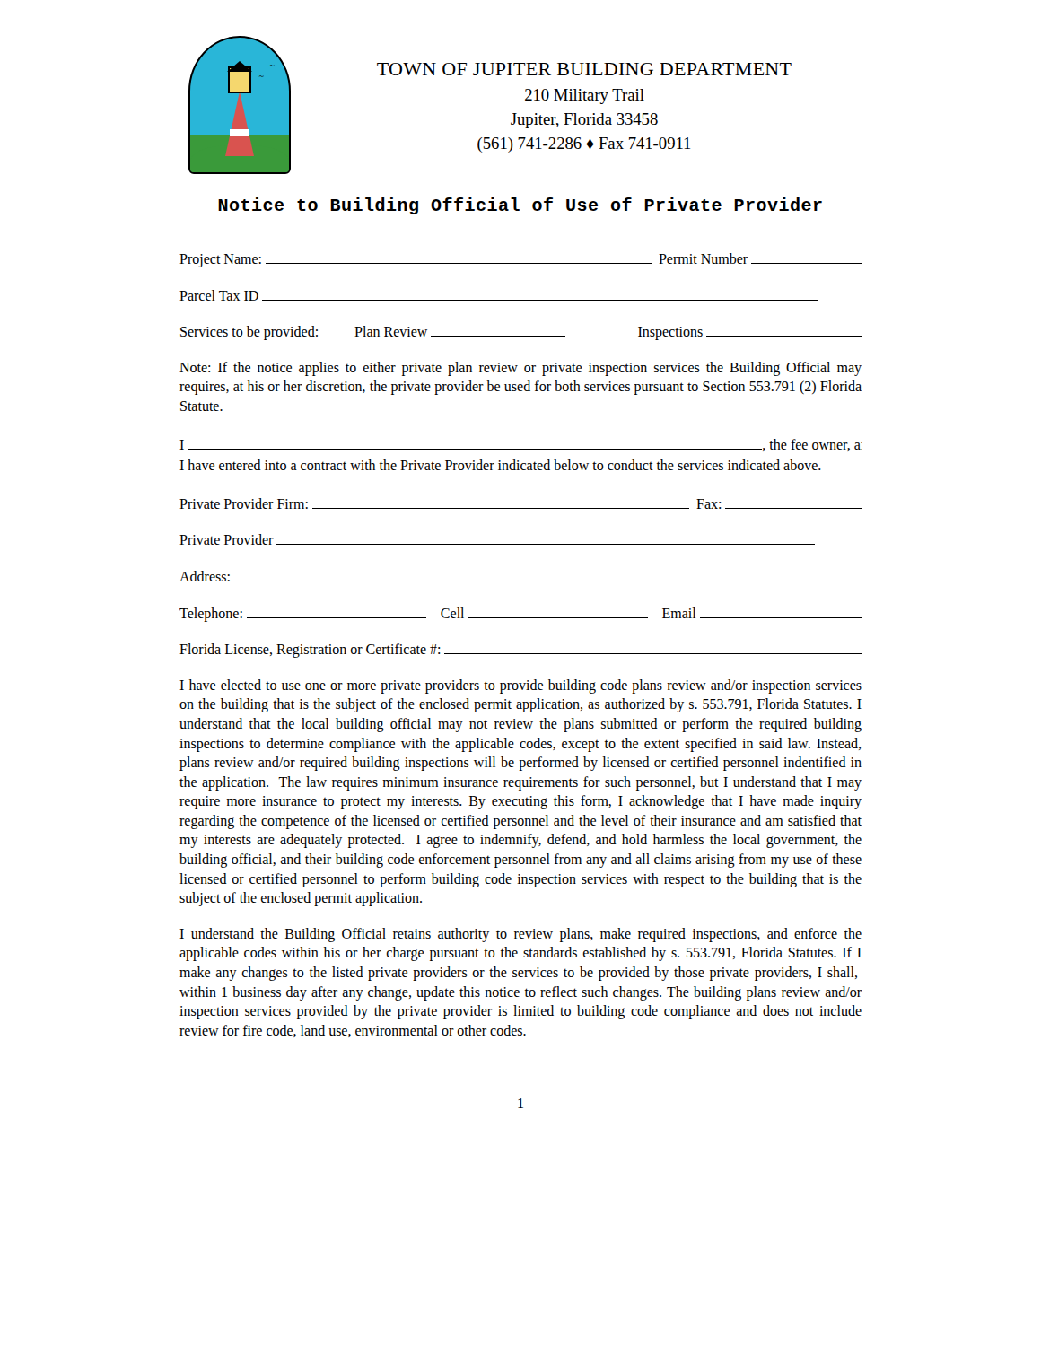~ ~
TOWN OF JUPITER BUILDING DEPARTMENT
210 Military Trail
Jupiter, Florida 33458
(561) 741-2286 ♦ Fax 741-0911
Notice to Building Official of Use of Private Provider
Project Name: Permit Number
Parcel Tax ID
Services to be provided: Plan Review Inspections
Note: If the notice applies to either private plan review or private inspection services the Building Official may requires, at his or her discretion, the private provider be used for both services pursuant to Section 553.791 (2) Florida Statute.
I , the fee owner, affirm
I have entered into a contract with the Private Provider indicated below to conduct the services indicated above.
Private Provider Firm: Fax:
Private Provider
Address:
Telephone: Cell Email
Florida License, Registration or Certificate #:
I have elected to use one or more private providers to provide building code plans review and/or inspection services on the building that is the subject of the enclosed permit application, as authorized by s. 553.791, Florida Statutes. I understand that the local building official may not review the plans submitted or perform the required building inspections to determine compliance with the applicable codes, except to the extent specified in said law. Instead, plans review and/or required building inspections will be performed by licensed or certified personnel indentified in the application. The law requires minimum insurance requirements for such personnel, but I understand that I may require more insurance to protect my interests. By executing this form, I acknowledge that I have made inquiry regarding the competence of the licensed or certified personnel and the level of their insurance and am satisfied that my interests are adequately protected. I agree to indemnify, defend, and hold harmless the local government, the building official, and their building code enforcement personnel from any and all claims arising from my use of these licensed or certified personnel to perform building code inspection services with respect to the building that is the subject of the enclosed permit application.
I understand the Building Official retains authority to review plans, make required inspections, and enforce the applicable codes within his or her charge pursuant to the standards established by s. 553.791, Florida Statutes. If I make any changes to the listed private providers or the services to be provided by those private providers, I shall, within 1 business day after any change, update this notice to reflect such changes. The building plans review and/or inspection services provided by the private provider is limited to building code compliance and does not include review for fire code, land use, environmental or other codes.
1